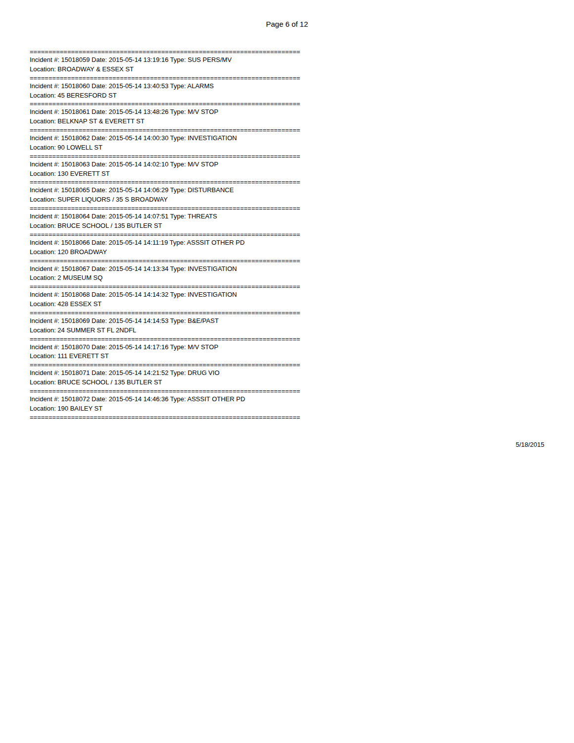Page 6 of 12
========================================================================
Incident #: 15018059 Date: 2015-05-14 13:19:16 Type: SUS PERS/MV
Location: BROADWAY & ESSEX ST
========================================================================
Incident #: 15018060 Date: 2015-05-14 13:40:53 Type: ALARMS
Location: 45 BERESFORD ST
========================================================================
Incident #: 15018061 Date: 2015-05-14 13:48:26 Type: M/V STOP
Location: BELKNAP ST & EVERETT ST
========================================================================
Incident #: 15018062 Date: 2015-05-14 14:00:30 Type: INVESTIGATION
Location: 90 LOWELL ST
========================================================================
Incident #: 15018063 Date: 2015-05-14 14:02:10 Type: M/V STOP
Location: 130 EVERETT ST
========================================================================
Incident #: 15018065 Date: 2015-05-14 14:06:29 Type: DISTURBANCE
Location: SUPER LIQUORS / 35 S BROADWAY
========================================================================
Incident #: 15018064 Date: 2015-05-14 14:07:51 Type: THREATS
Location: BRUCE SCHOOL / 135 BUTLER ST
========================================================================
Incident #: 15018066 Date: 2015-05-14 14:11:19 Type: ASSSIT OTHER PD
Location: 120 BROADWAY
========================================================================
Incident #: 15018067 Date: 2015-05-14 14:13:34 Type: INVESTIGATION
Location: 2 MUSEUM SQ
========================================================================
Incident #: 15018068 Date: 2015-05-14 14:14:32 Type: INVESTIGATION
Location: 428 ESSEX ST
========================================================================
Incident #: 15018069 Date: 2015-05-14 14:14:53 Type: B&E/PAST
Location: 24 SUMMER ST FL 2NDFL
========================================================================
Incident #: 15018070 Date: 2015-05-14 14:17:16 Type: M/V STOP
Location: 111 EVERETT ST
========================================================================
Incident #: 15018071 Date: 2015-05-14 14:21:52 Type: DRUG VIO
Location: BRUCE SCHOOL / 135 BUTLER ST
========================================================================
Incident #: 15018072 Date: 2015-05-14 14:46:36 Type: ASSSIT OTHER PD
Location: 190 BAILEY ST
========================================================================
5/18/2015